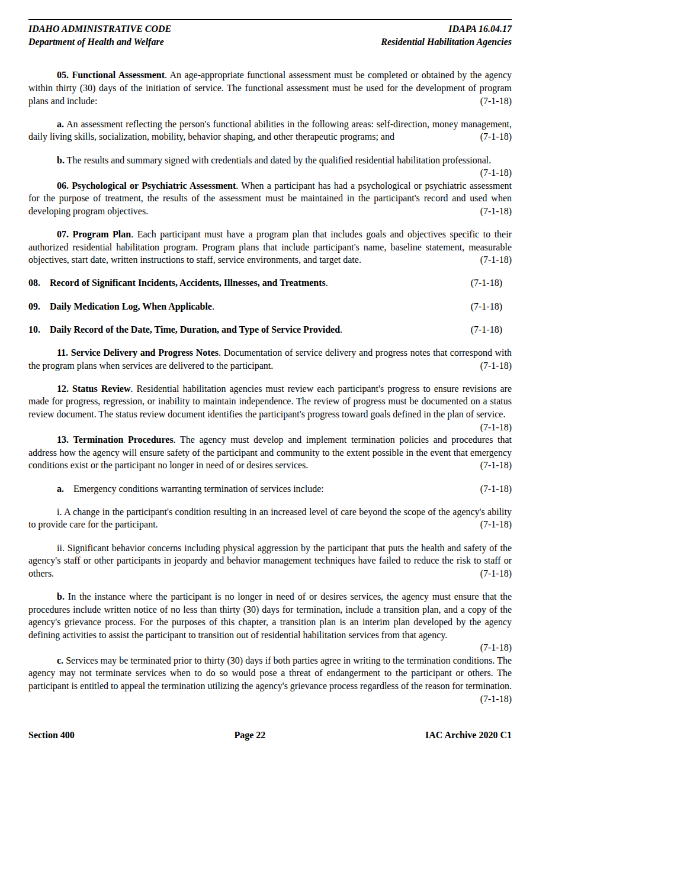IDAHO ADMINISTRATIVE CODE Department of Health and Welfare
IDAPA 16.04.17 Residential Habilitation Agencies
05. Functional Assessment. An age-appropriate functional assessment must be completed or obtained by the agency within thirty (30) days of the initiation of service. The functional assessment must be used for the development of program plans and include: (7-1-18)
a. An assessment reflecting the person's functional abilities in the following areas: self-direction, money management, daily living skills, socialization, mobility, behavior shaping, and other therapeutic programs; and (7-1-18)
b. The results and summary signed with credentials and dated by the qualified residential habilitation professional. (7-1-18)
06. Psychological or Psychiatric Assessment. When a participant has had a psychological or psychiatric assessment for the purpose of treatment, the results of the assessment must be maintained in the participant's record and used when developing program objectives. (7-1-18)
07. Program Plan. Each participant must have a program plan that includes goals and objectives specific to their authorized residential habilitation program. Program plans that include participant's name, baseline statement, measurable objectives, start date, written instructions to staff, service environments, and target date. (7-1-18)
08. Record of Significant Incidents, Accidents, Illnesses, and Treatments. (7-1-18)
09. Daily Medication Log, When Applicable. (7-1-18)
10. Daily Record of the Date, Time, Duration, and Type of Service Provided. (7-1-18)
11. Service Delivery and Progress Notes. Documentation of service delivery and progress notes that correspond with the program plans when services are delivered to the participant. (7-1-18)
12. Status Review. Residential habilitation agencies must review each participant's progress to ensure revisions are made for progress, regression, or inability to maintain independence. The review of progress must be documented on a status review document. The status review document identifies the participant's progress toward goals defined in the plan of service. (7-1-18)
13. Termination Procedures. The agency must develop and implement termination policies and procedures that address how the agency will ensure safety of the participant and community to the extent possible in the event that emergency conditions exist or the participant no longer in need of or desires services. (7-1-18)
a. Emergency conditions warranting termination of services include: (7-1-18)
i. A change in the participant's condition resulting in an increased level of care beyond the scope of the agency's ability to provide care for the participant. (7-1-18)
ii. Significant behavior concerns including physical aggression by the participant that puts the health and safety of the agency's staff or other participants in jeopardy and behavior management techniques have failed to reduce the risk to staff or others. (7-1-18)
b. In the instance where the participant is no longer in need of or desires services, the agency must ensure that the procedures include written notice of no less than thirty (30) days for termination, include a transition plan, and a copy of the agency's grievance process. For the purposes of this chapter, a transition plan is an interim plan developed by the agency defining activities to assist the participant to transition out of residential habilitation services from that agency. (7-1-18)
c. Services may be terminated prior to thirty (30) days if both parties agree in writing to the termination conditions. The agency may not terminate services when to do so would pose a threat of endangerment to the participant or others. The participant is entitled to appeal the termination utilizing the agency's grievance process regardless of the reason for termination. (7-1-18)
Section 400
Page 22
IAC Archive 2020 C1